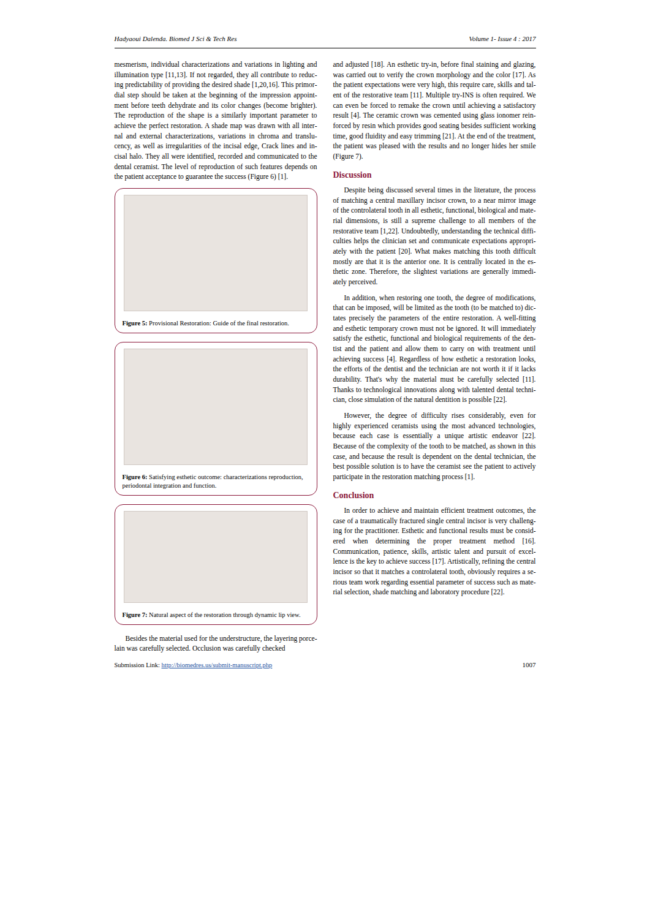Hadyaoui Dalenda. Biomed J Sci & Tech Res
Volume 1- Issue 4 : 2017
mesmerism, individual characterizations and variations in lighting and illumination type [11,13]. If not regarded, they all contribute to reducing predictability of providing the desired shade [1,20,16]. This primordial step should be taken at the beginning of the impression appointment before teeth dehydrate and its color changes (become brighter). The reproduction of the shape is a similarly important parameter to achieve the perfect restoration. A shade map was drawn with all internal and external characterizations, variations in chroma and translucency, as well as irregularities of the incisal edge, Crack lines and incisal halo. They all were identified, recorded and communicated to the dental ceramist. The level of reproduction of such features depends on the patient acceptance to guarantee the success (Figure 6) [1].
Figure 5: Provisional Restoration: Guide of the final restoration.
Figure 6: Satisfying esthetic outcome: characterizations reproduction, periodontal integration and function.
Figure 7: Natural aspect of the restoration through dynamic lip view.
Besides the material used for the understructure, the layering porcelain was carefully selected. Occlusion was carefully checked
and adjusted [18]. An esthetic try-in, before final staining and glazing, was carried out to verify the crown morphology and the color [17]. As the patient expectations were very high, this require care, skills and talent of the restorative team [11]. Multiple try-INS is often required. We can even be forced to remake the crown until achieving a satisfactory result [4]. The ceramic crown was cemented using glass ionomer reinforced by resin which provides good seating besides sufficient working time, good fluidity and easy trimming [21]. At the end of the treatment, the patient was pleased with the results and no longer hides her smile (Figure 7).
Discussion
Despite being discussed several times in the literature, the process of matching a central maxillary incisor crown, to a near mirror image of the controlateral tooth in all esthetic, functional, biological and material dimensions, is still a supreme challenge to all members of the restorative team [1,22]. Undoubtedly, understanding the technical difficulties helps the clinician set and communicate expectations appropriately with the patient [20]. What makes matching this tooth difficult mostly are that it is the anterior one. It is centrally located in the esthetic zone. Therefore, the slightest variations are generally immediately perceived.
In addition, when restoring one tooth, the degree of modifications, that can be imposed, will be limited as the tooth (to be matched to) dictates precisely the parameters of the entire restoration. A well-fitting and esthetic temporary crown must not be ignored. It will immediately satisfy the esthetic, functional and biological requirements of the dentist and the patient and allow them to carry on with treatment until achieving success [4]. Regardless of how esthetic a restoration looks, the efforts of the dentist and the technician are not worth it if it lacks durability. That's why the material must be carefully selected [11]. Thanks to technological innovations along with talented dental technician, close simulation of the natural dentition is possible [22].
However, the degree of difficulty rises considerably, even for highly experienced ceramists using the most advanced technologies, because each case is essentially a unique artistic endeavor [22]. Because of the complexity of the tooth to be matched, as shown in this case, and because the result is dependent on the dental technician, the best possible solution is to have the ceramist see the patient to actively participate in the restoration matching process [1].
Conclusion
In order to achieve and maintain efficient treatment outcomes, the case of a traumatically fractured single central incisor is very challenging for the practitioner. Esthetic and functional results must be considered when determining the proper treatment method [16]. Communication, patience, skills, artistic talent and pursuit of excellence is the key to achieve success [17]. Artistically, refining the central incisor so that it matches a controlateral tooth, obviously requires a serious team work regarding essential parameter of success such as material selection, shade matching and laboratory procedure [22].
Submission Link: http://biomedres.us/submit-manuscript.php
1007